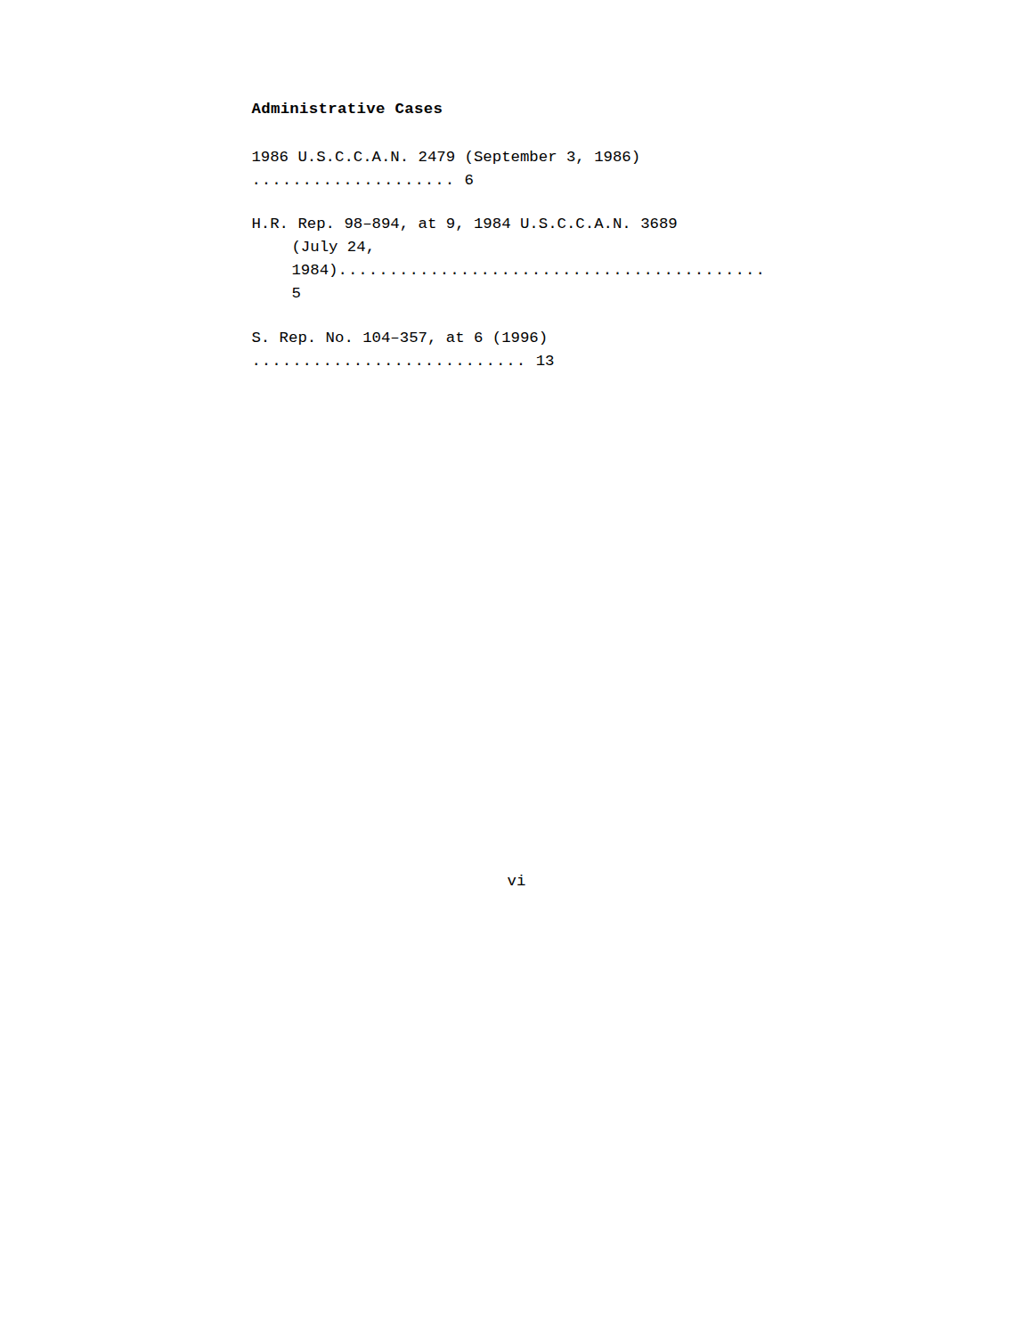Administrative Cases
1986 U.S.C.C.A.N. 2479 (September 3, 1986) .................... 6
H.R. Rep. 98–894, at 9, 1984 U.S.C.C.A.N. 3689 (July 24, 1984).......................................... 5
S. Rep. No. 104–357, at 6 (1996) ........................... 13
vi